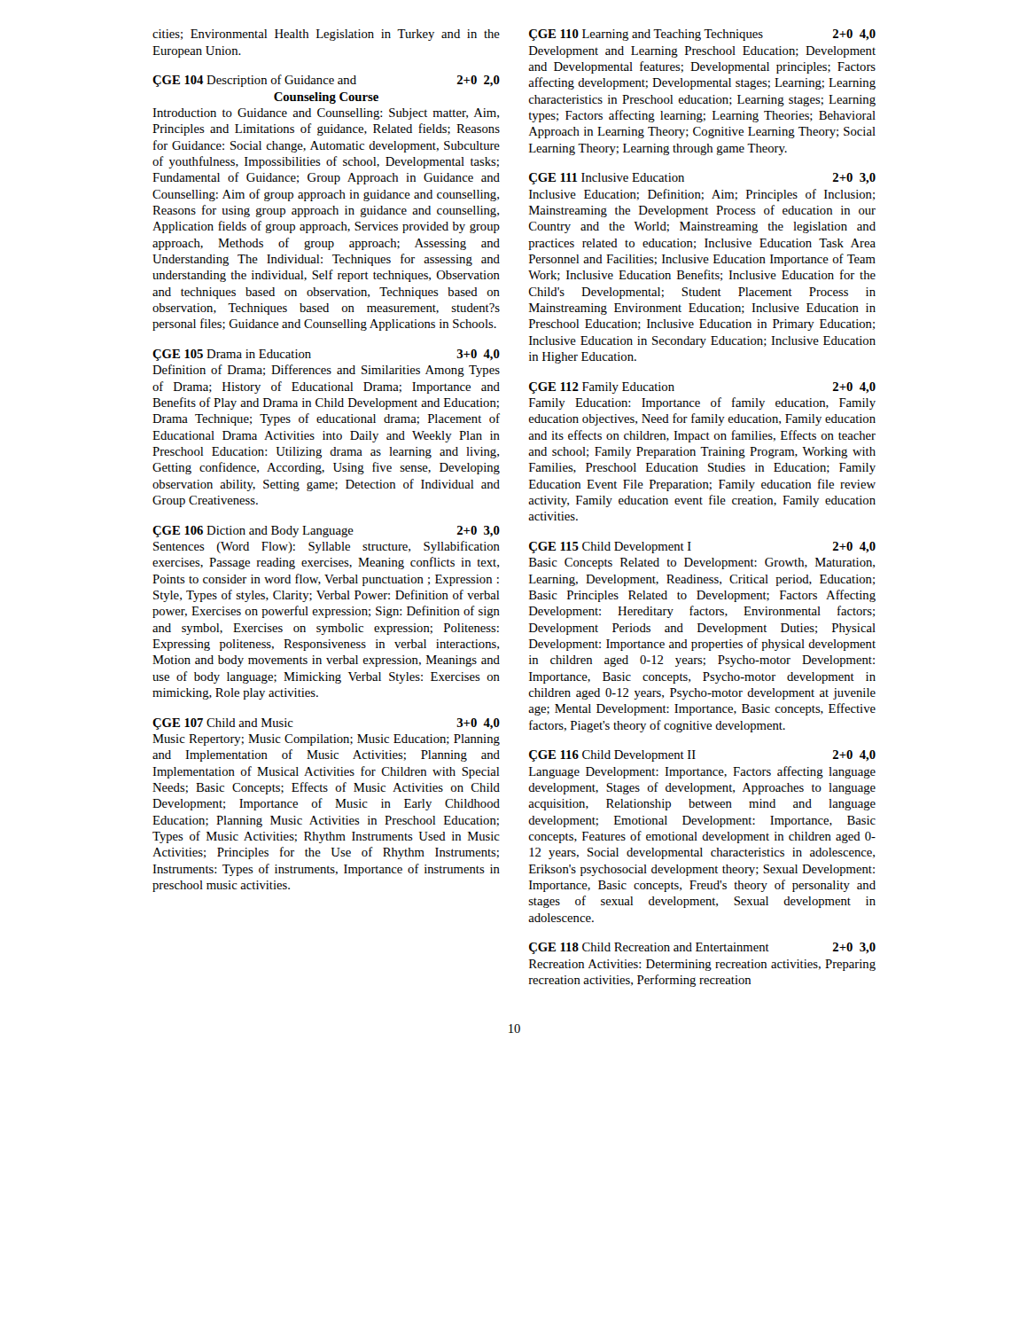cities; Environmental Health Legislation in Turkey and in the European Union.
ÇGE 104 2+0 2,0 Description of Guidance and
Counseling Course
Introduction to Guidance and Counselling: Subject matter, Aim, Principles and Limitations of guidance, Related fields; Reasons for Guidance: Social change, Automatic development, Subculture of youthfulness, Impossibilities of school, Developmental tasks; Fundamental of Guidance; Group Approach in Guidance and Counselling: Aim of group approach in guidance and counselling, Reasons for using group approach in guidance and counselling, Application fields of group approach, Services provided by group approach, Methods of group approach; Assessing and Understanding The Individual: Techniques for assessing and understanding the individual, Self report techniques, Observation and techniques based on observation, Techniques based on observation, Techniques based on measurement, student?s personal files; Guidance and Counselling Applications in Schools.
ÇGE 105 3+0 4,0 Drama in Education
Definition of Drama; Differences and Similarities Among Types of Drama; History of Educational Drama; Importance and Benefits of Play and Drama in Child Development and Education; Drama Technique; Types of educational drama; Placement of Educational Drama Activities into Daily and Weekly Plan in Preschool Education: Utilizing drama as learning and living, Getting confidence, According, Using five sense, Developing observation ability, Setting game; Detection of Individual and Group Creativeness.
ÇGE 106 2+0 3,0 Diction and Body Language
Sentences (Word Flow): Syllable structure, Syllabification exercises, Passage reading exercises, Meaning conflicts in text, Points to consider in word flow, Verbal punctuation ; Expression : Style, Types of styles, Clarity; Verbal Power: Definition of verbal power, Exercises on powerful expression; Sign: Definition of sign and symbol, Exercises on symbolic expression; Politeness: Expressing politeness, Responsiveness in verbal interactions, Motion and body movements in verbal expression, Meanings and use of body language; Mimicking Verbal Styles: Exercises on mimicking, Role play activities.
ÇGE 107 3+0 4,0 Child and Music
Music Repertory; Music Compilation; Music Education; Planning and Implementation of Music Activities; Planning and Implementation of Musical Activities for Children with Special Needs; Basic Concepts; Effects of Music Activities on Child Development; Importance of Music in Early Childhood Education; Planning Music Activities in Preschool Education; Types of Music Activities; Rhythm Instruments Used in Music Activities; Principles for the Use of Rhythm Instruments; Instruments: Types of instruments, Importance of instruments in preschool music activities.
ÇGE 110 2+0 4,0 Learning and Teaching Techniques
Development and Learning Preschool Education; Development and Developmental features; Developmental principles; Factors affecting development; Developmental stages; Learning; Learning characteristics in Preschool education; Learning stages; Learning types; Factors affecting learning; Learning Theories; Behavioral Approach in Learning Theory; Cognitive Learning Theory; Social Learning Theory; Learning through game Theory.
ÇGE 111 2+0 3,0 Inclusive Education
Inclusive Education; Definition; Aim; Principles of Inclusion; Mainstreaming the Development Process of education in our Country and the World; Mainstreaming the legislation and practices related to education; Inclusive Education Task Area Personnel and Facilities; Inclusive Education Importance of Team Work; Inclusive Education Benefits; Inclusive Education for the Child's Developmental; Student Placement Process in Mainstreaming Environment Education; Inclusive Education in Preschool Education; Inclusive Education in Primary Education; Inclusive Education in Secondary Education; Inclusive Education in Higher Education.
ÇGE 112 2+0 4,0 Family Education
Family Education: Importance of family education, Family education objectives, Need for family education, Family education and its effects on children, Impact on families, Effects on teacher and school; Family Preparation Training Program, Working with Families, Preschool Education Studies in Education; Family Education Event File Preparation; Family education file review activity, Family education event file creation, Family education activities.
ÇGE 115 2+0 4,0 Child Development I
Basic Concepts Related to Development: Growth, Maturation, Learning, Development, Readiness, Critical period, Education; Basic Principles Related to Development; Factors Affecting Development: Hereditary factors, Environmental factors; Development Periods and Development Duties; Physical Development: Importance and properties of physical development in children aged 0-12 years; Psycho-motor Development: Importance, Basic concepts, Psycho-motor development in children aged 0-12 years, Psycho-motor development at juvenile age; Mental Development: Importance, Basic concepts, Effective factors, Piaget's theory of cognitive development.
ÇGE 116 2+0 4,0 Child Development II
Language Development: Importance, Factors affecting language development, Stages of development, Approaches to language acquisition, Relationship between mind and language development; Emotional Development: Importance, Basic concepts, Features of emotional development in children aged 0-12 years, Social developmental characteristics in adolescence, Erikson's psychosocial development theory; Sexual Development: Importance, Basic concepts, Freud's theory of personality and stages of sexual development, Sexual development in adolescence.
ÇGE 118 2+0 3,0 Child Recreation and Entertainment
Recreation Activities: Determining recreation activities, Preparing recreation activities, Performing recreation
10